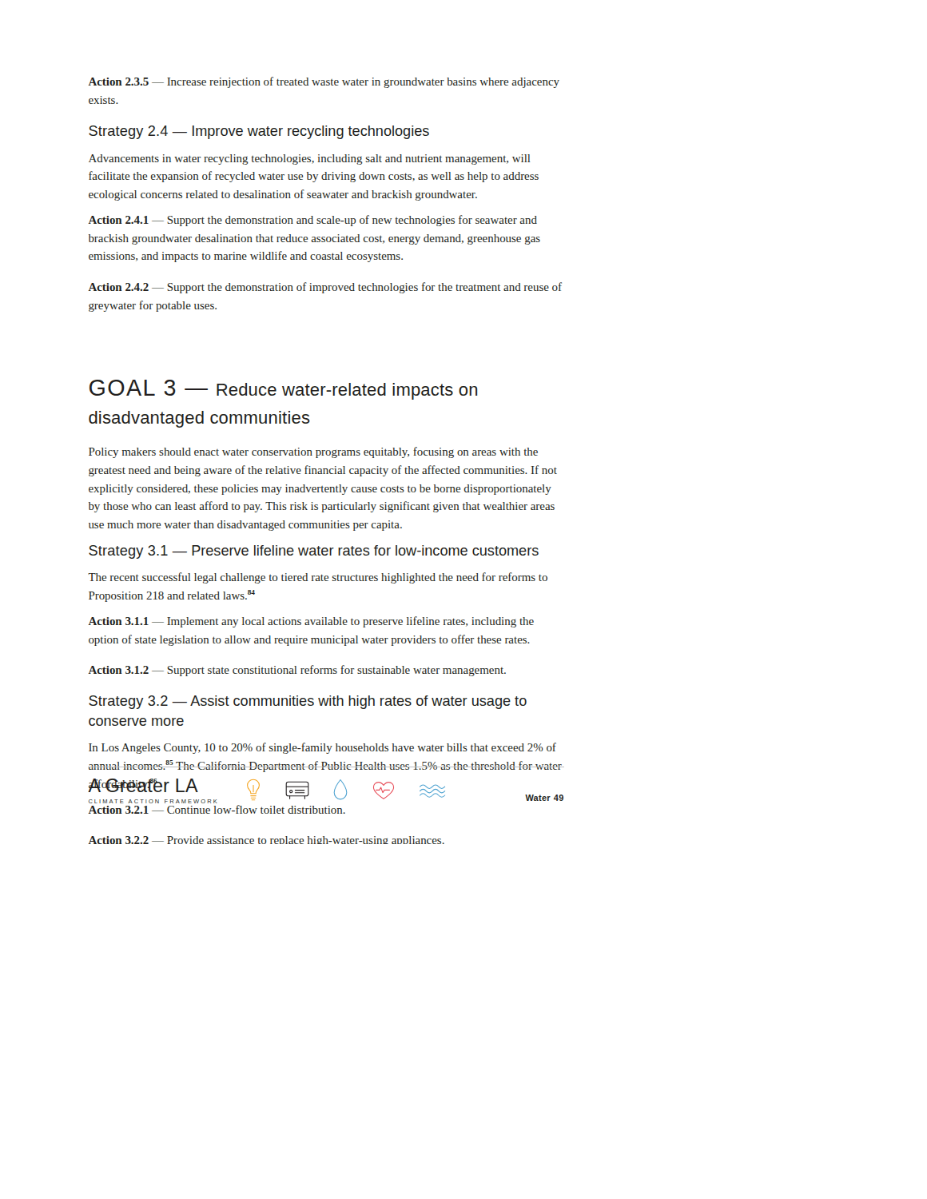Action 2.3.5 — Increase reinjection of treated waste water in groundwater basins where adjacency exists.
Strategy 2.4 — Improve water recycling technologies
Advancements in water recycling technologies, including salt and nutrient management, will facilitate the expansion of recycled water use by driving down costs, as well as help to address ecological concerns related to desalination of seawater and brackish groundwater.
Action 2.4.1 — Support the demonstration and scale-up of new technologies for seawater and brackish groundwater desalination that reduce associated cost, energy demand, greenhouse gas emissions, and impacts to marine wildlife and coastal ecosystems.
Action 2.4.2 — Support the demonstration of improved technologies for the treatment and reuse of greywater for potable uses.
GOAL 3 — Reduce water-related impacts on disadvantaged communities
Policy makers should enact water conservation programs equitably, focusing on areas with the greatest need and being aware of the relative financial capacity of the affected communities. If not explicitly considered, these policies may inadvertently cause costs to be borne disproportionately by those who can least afford to pay. This risk is particularly significant given that wealthier areas use much more water than disadvantaged communities per capita.
Strategy 3.1 — Preserve lifeline water rates for low-income customers
The recent successful legal challenge to tiered rate structures highlighted the need for reforms to Proposition 218 and related laws.84
Action 3.1.1 — Implement any local actions available to preserve lifeline rates, including the option of state legislation to allow and require municipal water providers to offer these rates.
Action 3.1.2 — Support state constitutional reforms for sustainable water management.
Strategy 3.2 — Assist communities with high rates of water usage to conserve more
In Los Angeles County, 10 to 20% of single-family households have water bills that exceed 2% of annual incomes.85 The California Department of Public Health uses 1.5% as the threshold for water affordability.86
Action 3.2.1 — Continue low-flow toilet distribution.
Action 3.2.2 — Provide assistance to replace high-water-using appliances.
A Greater LA
CLIMATE ACTION FRAMEWORK
Water 49